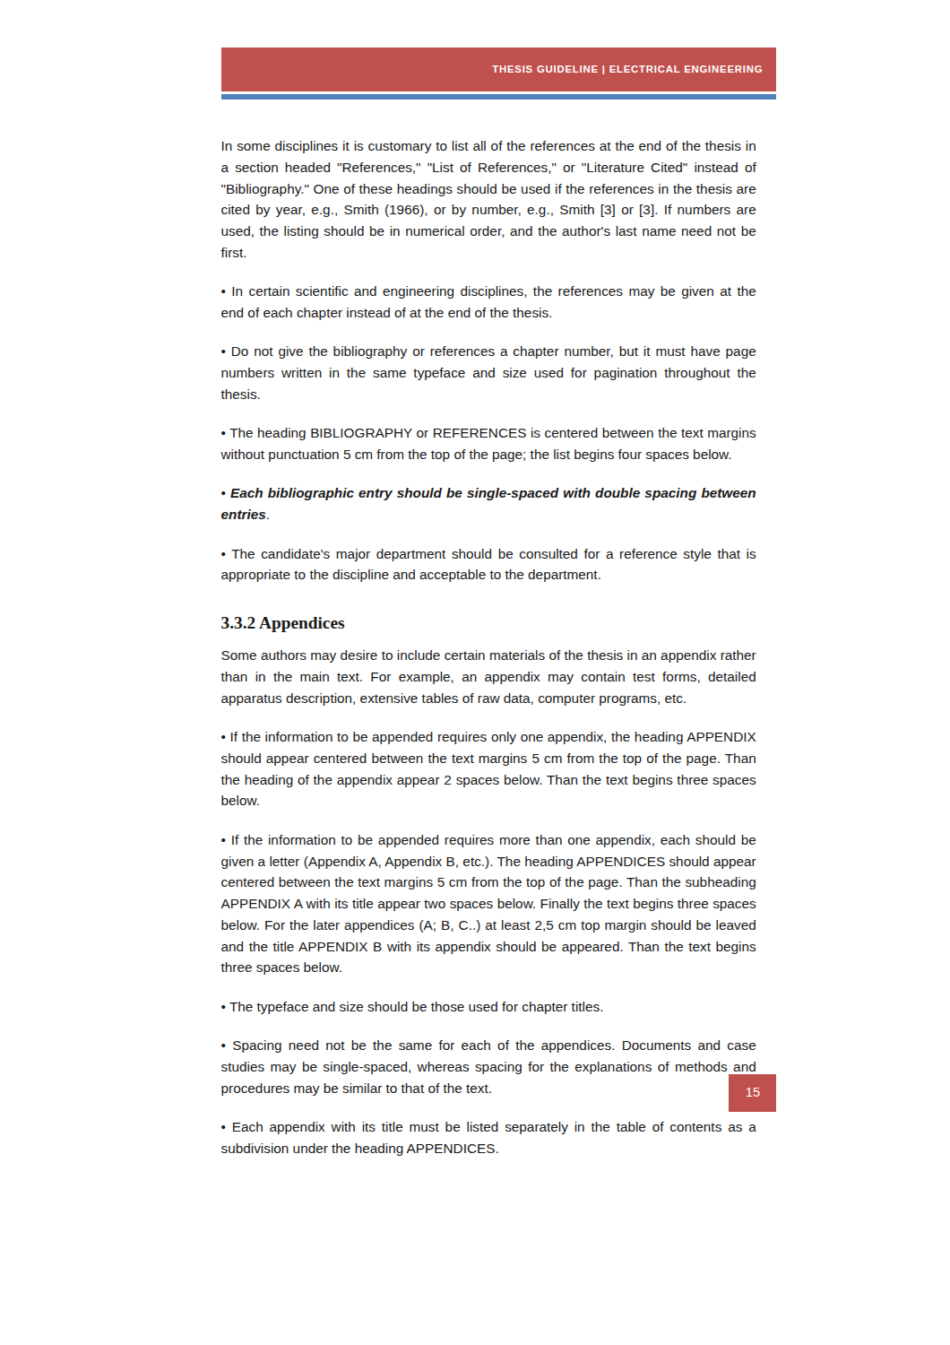Thesis Guideline | Electrical Engineering
In some disciplines it is customary to list all of the references at the end of the thesis in a section headed "References," "List of References," or "Literature Cited" instead of "Bibliography." One of these headings should be used if the references in the thesis are cited by year, e.g., Smith (1966), or by number, e.g., Smith [3] or [3]. If numbers are used, the listing should be in numerical order, and the author's last name need not be first.
• In certain scientific and engineering disciplines, the references may be given at the end of each chapter instead of at the end of the thesis.
• Do not give the bibliography or references a chapter number, but it must have page numbers written in the same typeface and size used for pagination throughout the thesis.
• The heading BIBLIOGRAPHY or REFERENCES is centered between the text margins without punctuation 5 cm from the top of the page; the list begins four spaces below.
• Each bibliographic entry should be single-spaced with double spacing between entries.
• The candidate's major department should be consulted for a reference style that is appropriate to the discipline and acceptable to the department.
3.3.2 Appendices
Some authors may desire to include certain materials of the thesis in an appendix rather than in the main text. For example, an appendix may contain test forms, detailed apparatus description, extensive tables of raw data, computer programs, etc.
• If the information to be appended requires only one appendix, the heading APPENDIX should appear centered between the text margins 5 cm from the top of the page. Than the heading of the appendix appear 2 spaces below. Than the text begins three spaces below.
• If the information to be appended requires more than one appendix, each should be given a letter (Appendix A, Appendix B, etc.). The heading APPENDICES should appear centered between the text margins 5 cm from the top of the page. Than the subheading APPENDIX A with its title appear two spaces below. Finally the text begins three spaces below. For the later appendices (A; B, C..) at least 2,5 cm top margin should be leaved and the title APPENDIX B with its appendix should be appeared. Than the text begins three spaces below.
• The typeface and size should be those used for chapter titles.
• Spacing need not be the same for each of the appendices. Documents and case studies may be single-spaced, whereas spacing for the explanations of methods and procedures may be similar to that of the text.
• Each appendix with its title must be listed separately in the table of contents as a subdivision under the heading APPENDICES.
15